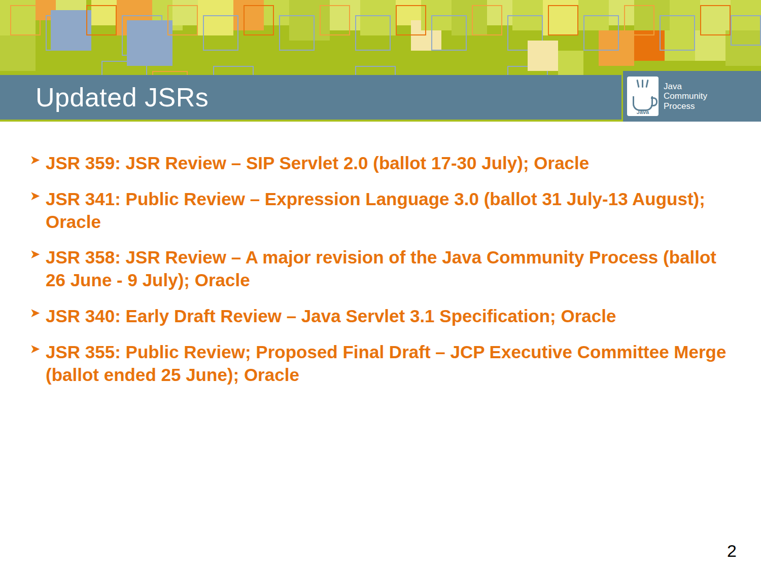Updated JSRs
Java
Java
Community
Process
JSR 359: JSR Review – SIP Servlet 2.0 (ballot 17-30 July); Oracle
JSR 341: Public Review – Expression Language 3.0 (ballot 31 July-13 August); Oracle
JSR 358: JSR Review – A major revision of the Java Community Process (ballot 26 June - 9 July); Oracle
JSR 340: Early Draft Review – Java Servlet 3.1 Specification; Oracle
JSR 355: Public Review; Proposed Final Draft – JCP Executive Committee Merge (ballot ended 25 June); Oracle
2